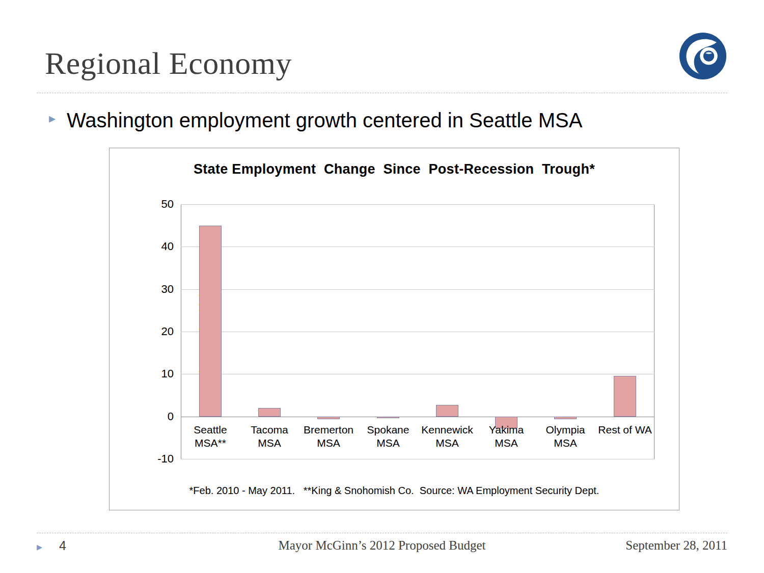Regional Economy
▸ Washington employment growth centered in Seattle MSA
State Employment Change Since Post-Recession Trough*
50
40
30
20
10
0
-10
Thousands of jobs
Seattle
MSA**
Tacoma
MSA
Bremerton
MSA
Spokane
MSA
Kennewick
MSA
Yakima
MSA
Olympia
MSA
Rest of WA
*Feb. 2010 - May 2011. **King & Snohomish Co. Source: WA Employment Security Dept.
▸ 4 Mayor McGinn’s 2012 Proposed Budget September 28, 2011